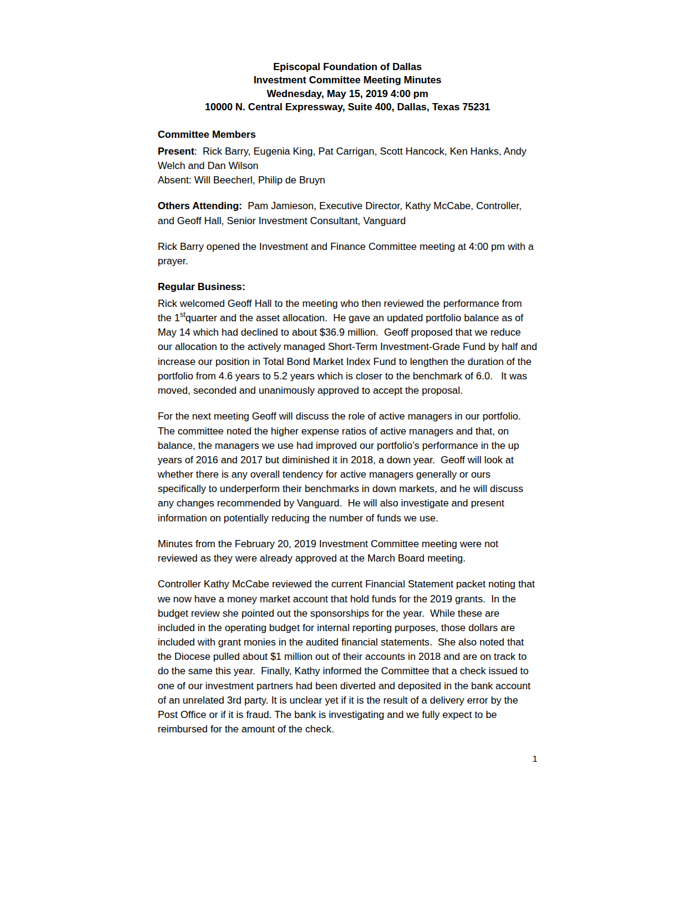Episcopal Foundation of Dallas
Investment Committee Meeting Minutes
Wednesday, May 15, 2019 4:00 pm
10000 N. Central Expressway, Suite 400, Dallas, Texas 75231
Committee Members
Present: Rick Barry, Eugenia King, Pat Carrigan, Scott Hancock, Ken Hanks, Andy Welch and Dan Wilson
Absent: Will Beecherl, Philip de Bruyn
Others Attending: Pam Jamieson, Executive Director, Kathy McCabe, Controller, and Geoff Hall, Senior Investment Consultant, Vanguard
Rick Barry opened the Investment and Finance Committee meeting at 4:00 pm with a prayer.
Regular Business:
Rick welcomed Geoff Hall to the meeting who then reviewed the performance from the 1stquarter and the asset allocation. He gave an updated portfolio balance as of May 14 which had declined to about $36.9 million. Geoff proposed that we reduce our allocation to the actively managed Short-Term Investment-Grade Fund by half and increase our position in Total Bond Market Index Fund to lengthen the duration of the portfolio from 4.6 years to 5.2 years which is closer to the benchmark of 6.0. It was moved, seconded and unanimously approved to accept the proposal.
For the next meeting Geoff will discuss the role of active managers in our portfolio. The committee noted the higher expense ratios of active managers and that, on balance, the managers we use had improved our portfolio’s performance in the up years of 2016 and 2017 but diminished it in 2018, a down year. Geoff will look at whether there is any overall tendency for active managers generally or ours specifically to underperform their benchmarks in down markets, and he will discuss any changes recommended by Vanguard. He will also investigate and present information on potentially reducing the number of funds we use.
Minutes from the February 20, 2019 Investment Committee meeting were not reviewed as they were already approved at the March Board meeting.
Controller Kathy McCabe reviewed the current Financial Statement packet noting that we now have a money market account that hold funds for the 2019 grants. In the budget review she pointed out the sponsorships for the year. While these are included in the operating budget for internal reporting purposes, those dollars are included with grant monies in the audited financial statements. She also noted that the Diocese pulled about $1 million out of their accounts in 2018 and are on track to do the same this year. Finally, Kathy informed the Committee that a check issued to one of our investment partners had been diverted and deposited in the bank account of an unrelated 3rd party. It is unclear yet if it is the result of a delivery error by the Post Office or if it is fraud. The bank is investigating and we fully expect to be reimbursed for the amount of the check.
1